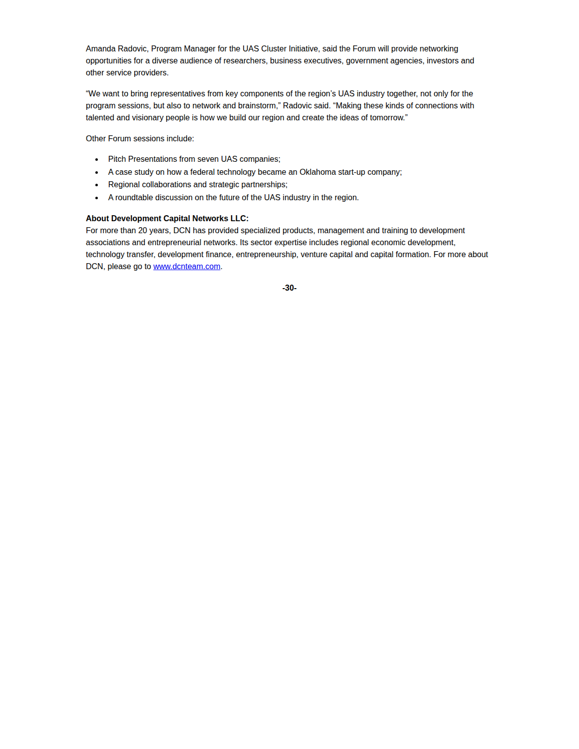Amanda Radovic, Program Manager for the UAS Cluster Initiative, said the Forum will provide networking opportunities for a diverse audience of researchers, business executives, government agencies, investors and other service providers.
“We want to bring representatives from key components of the region’s UAS industry together, not only for the program sessions, but also to network and brainstorm,” Radovic said. “Making these kinds of connections with talented and visionary people is how we build our region and create the ideas of tomorrow.”
Other Forum sessions include:
Pitch Presentations from seven UAS companies;
A case study on how a federal technology became an Oklahoma start-up company;
Regional collaborations and strategic partnerships;
A roundtable discussion on the future of the UAS industry in the region.
About Development Capital Networks LLC:
For more than 20 years, DCN has provided specialized products, management and training to development associations and entrepreneurial networks. Its sector expertise includes regional economic development, technology transfer, development finance, entrepreneurship, venture capital and capital formation. For more about DCN, please go to www.dcnteam.com.
-30-